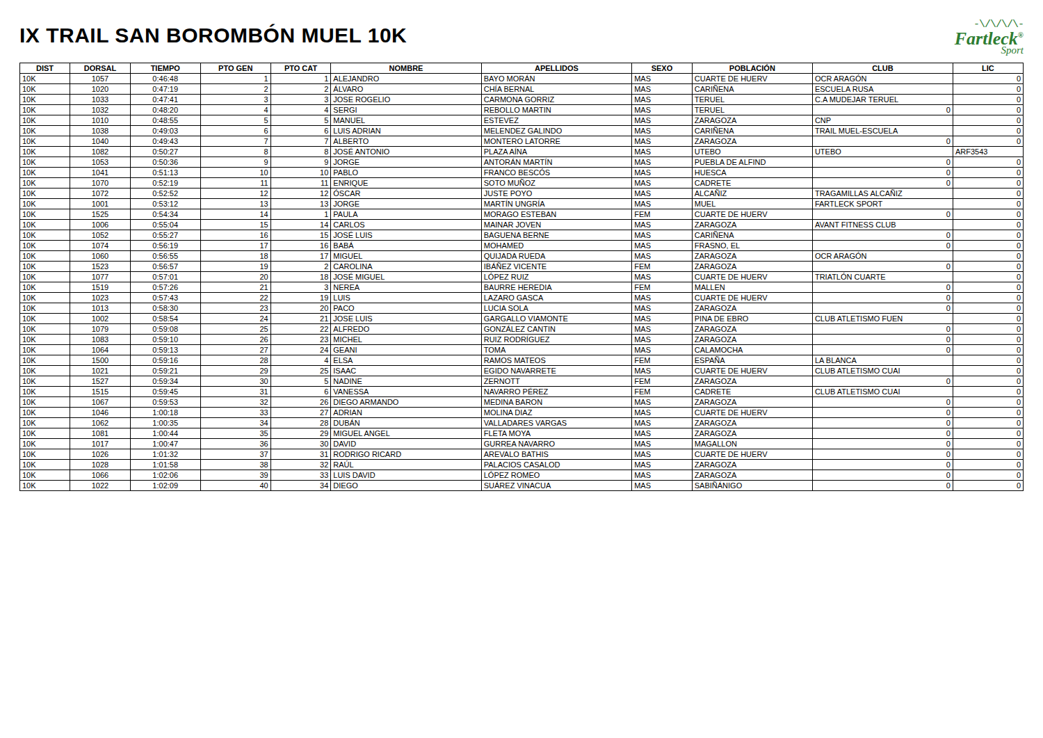IX TRAIL SAN BOROMBÓN MUEL 10K
-\/\/\/\-
Fartleck®
Sport
| DIST | DORSAL | TIEMPO | PTO GEN | PTO CAT | NOMBRE | APELLIDOS | SEXO | POBLACIÓN | CLUB | LIC |
| --- | --- | --- | --- | --- | --- | --- | --- | --- | --- | --- |
| 10K | 1057 | 0:46:48 | 1 | 1 | ALEJANDRO | BAYO MORÁN | MAS | CUARTE DE HUERV | OCR ARAGÓN | 0 |
| 10K | 1020 | 0:47:19 | 2 | 2 | ÁLVARO | CHÍA BERNAL | MAS | CARIÑENA | ESCUELA RUSA | 0 |
| 10K | 1033 | 0:47:41 | 3 | 3 | JOSE ROGELIO | CARMONA GORRIZ | MAS | TERUEL | C.A MUDEJAR TERUEL | 0 |
| 10K | 1032 | 0:48:20 | 4 | 4 | SERGI | REBOLLO MARTIN | MAS | TERUEL | 0 | 0 |
| 10K | 1010 | 0:48:55 | 5 | 5 | MANUEL | ESTEVEZ | MAS | ZARAGOZA | CNP | 0 |
| 10K | 1038 | 0:49:03 | 6 | 6 | LUIS ADRIAN | MELENDEZ GALINDO | MAS | CARIÑENA | TRAIL MUEL-ESCUELA | 0 |
| 10K | 1040 | 0:49:43 | 7 | 7 | ALBERTO | MONTERO LATORRE | MAS | ZARAGOZA | 0 | 0 |
| 10K | 1082 | 0:50:27 | 8 | 8 | JOSÉ ANTONIO | PLAZA AÍNA | MAS | UTEBO | UTEBO | ARF3543 |
| 10K | 1053 | 0:50:36 | 9 | 9 | JORGE | ANTORÁN MARTÍN | MAS | PUEBLA DE ALFIND | 0 | 0 |
| 10K | 1041 | 0:51:13 | 10 | 10 | PABLO | FRANCO BESCÓS | MAS | HUESCA | 0 | 0 |
| 10K | 1070 | 0:52:19 | 11 | 11 | ENRIQUE | SOTO MUÑOZ | MAS | CADRETE | 0 | 0 |
| 10K | 1072 | 0:52:52 | 12 | 12 | ÓSCAR | JUSTE POYO | MAS | ALCAÑIZ | TRAGAMILLAS ALCAÑIZ | 0 |
| 10K | 1001 | 0:53:12 | 13 | 13 | JORGE | MARTÍN UNGRÍA | MAS | MUEL | FARTLECK SPORT | 0 |
| 10K | 1525 | 0:54:34 | 14 | 1 | PAULA | MORAGO ESTEBAN | FEM | CUARTE DE HUERV | 0 | 0 |
| 10K | 1006 | 0:55:04 | 15 | 14 | CARLOS | MAINAR JOVEN | MAS | ZARAGOZA | AVANT FITNESS CLUB | 0 |
| 10K | 1052 | 0:55:27 | 16 | 15 | JOSÉ LUIS | BAGUENA BERNE | MAS | CARIÑENA | 0 | 0 |
| 10K | 1074 | 0:56:19 | 17 | 16 | BABÁ | MOHAMED | MAS | FRASNO, EL | 0 | 0 |
| 10K | 1060 | 0:56:55 | 18 | 17 | MIGUEL | QUIJADA RUEDA | MAS | ZARAGOZA | OCR ARAGÓN | 0 |
| 10K | 1523 | 0:56:57 | 19 | 2 | CAROLINA | IBÁÑEZ VICENTE | FEM | ZARAGOZA | 0 | 0 |
| 10K | 1077 | 0:57:01 | 20 | 18 | JOSÉ MIGUEL | LÓPEZ RUIZ | MAS | CUARTE DE HUERV | TRIATLÓN CUARTE | 0 |
| 10K | 1519 | 0:57:26 | 21 | 3 | NEREA | BAURRE HEREDIA | FEM | MALLEN | 0 | 0 |
| 10K | 1023 | 0:57:43 | 22 | 19 | LUIS | LAZARO GASCA | MAS | CUARTE DE HUERV | 0 | 0 |
| 10K | 1013 | 0:58:30 | 23 | 20 | PACO | LUCIA SOLA | MAS | ZARAGOZA | 0 | 0 |
| 10K | 1002 | 0:58:54 | 24 | 21 | JOSE LUIS | GARGALLO VIAMONTE | MAS | PINA DE EBRO | CLUB ATLETISMO FUEN | 0 |
| 10K | 1079 | 0:59:08 | 25 | 22 | ALFREDO | GONZÁLEZ CANTIN | MAS | ZARAGOZA | 0 | 0 |
| 10K | 1083 | 0:59:10 | 26 | 23 | MICHEL | RUIZ RODRÍGUEZ | MAS | ZARAGOZA | 0 | 0 |
| 10K | 1064 | 0:59:13 | 27 | 24 | GEANI | TOMA | MAS | CALAMOCHA | 0 | 0 |
| 10K | 1500 | 0:59:16 | 28 | 4 | ELSA | RAMOS MATEOS | FEM | ESPAÑA | LA BLANCA | 0 |
| 10K | 1021 | 0:59:21 | 29 | 25 | ISAAC | EGIDO NAVARRETE | MAS | CUARTE DE HUERV | CLUB ATLETISMO CUAI | 0 |
| 10K | 1527 | 0:59:34 | 30 | 5 | NADINE | ZERNOTT | FEM | ZARAGOZA | 0 | 0 |
| 10K | 1515 | 0:59:45 | 31 | 6 | VANESSA | NAVARRO PÉREZ | FEM | CADRETE | CLUB ATLETISMO CUAI | 0 |
| 10K | 1067 | 0:59:53 | 32 | 26 | DIEGO ARMANDO | MEDINA BARON | MAS | ZARAGOZA | 0 | 0 |
| 10K | 1046 | 1:00:18 | 33 | 27 | ADRIAN | MOLINA DIAZ | MAS | CUARTE DE HUERV | 0 | 0 |
| 10K | 1062 | 1:00:35 | 34 | 28 | DUBÁN | VALLADARES VARGAS | MAS | ZARAGOZA | 0 | 0 |
| 10K | 1081 | 1:00:44 | 35 | 29 | MIGUEL ANGEL | FLETA MOYA | MAS | ZARAGOZA | 0 | 0 |
| 10K | 1017 | 1:00:47 | 36 | 30 | DAVID | GURREA NAVARRO | MAS | MAGALLON | 0 | 0 |
| 10K | 1026 | 1:01:32 | 37 | 31 | RODRIGO RICARD | AREVALO BATHIS | MAS | CUARTE DE HUERV | 0 | 0 |
| 10K | 1028 | 1:01:58 | 38 | 32 | RAÚL | PALACIOS CASALOD | MAS | ZARAGOZA | 0 | 0 |
| 10K | 1066 | 1:02:06 | 39 | 33 | LUIS DAVID | LÓPEZ ROMEO | MAS | ZARAGOZA | 0 | 0 |
| 10K | 1022 | 1:02:09 | 40 | 34 | DIEGO | SUÁREZ VINACUA | MAS | SABIÑÁNIGO | 0 | 0 |